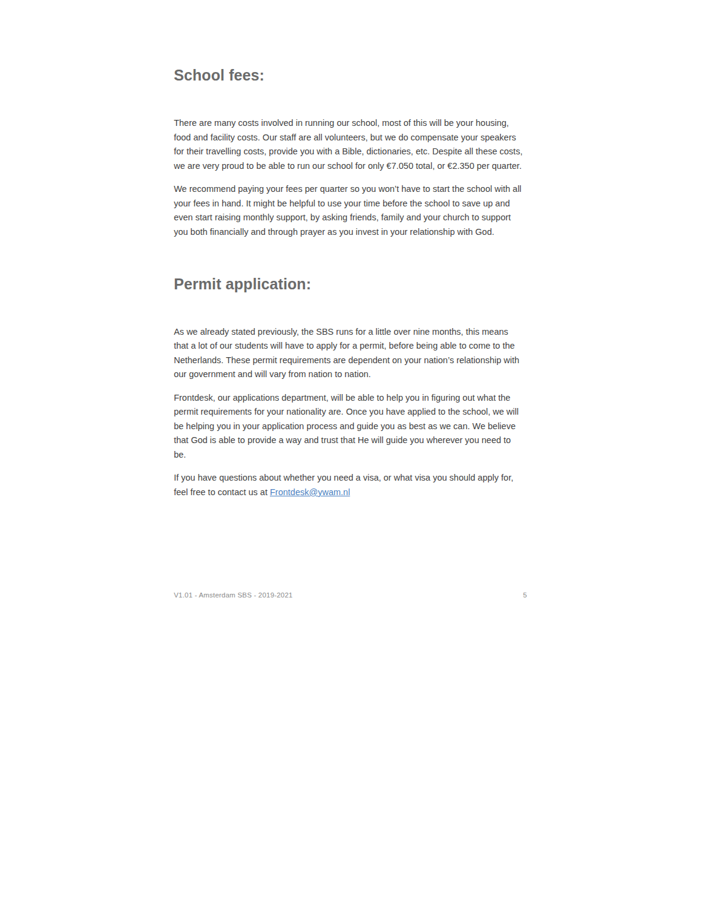School fees:
There are many costs involved in running our school, most of this will be your housing, food and facility costs. Our staff are all volunteers, but we do compensate your speakers for their travelling costs, provide you with a Bible, dictionaries, etc. Despite all these costs, we are very proud to be able to run our school for only €7.050 total, or €2.350 per quarter.
We recommend paying your fees per quarter so you won’t have to start the school with all your fees in hand. It might be helpful to use your time before the school to save up and even start raising monthly support, by asking friends, family and your church to support you both financially and through prayer as you invest in your relationship with God.
Permit application:
As we already stated previously, the SBS runs for a little over nine months, this means that a lot of our students will have to apply for a permit, before being able to come to the Netherlands. These permit requirements are dependent on your nation’s relationship with our government and will vary from nation to nation.
Frontdesk, our applications department, will be able to help you in figuring out what the permit requirements for your nationality are. Once you have applied to the school, we will be helping you in your application process and guide you as best as we can. We believe that God is able to provide a way and trust that He will guide you wherever you need to be.
If you have questions about whether you need a visa, or what visa you should apply for, feel free to contact us at Frontdesk@ywam.nl
V1.01 - Amsterdam SBS - 2019-2021 5